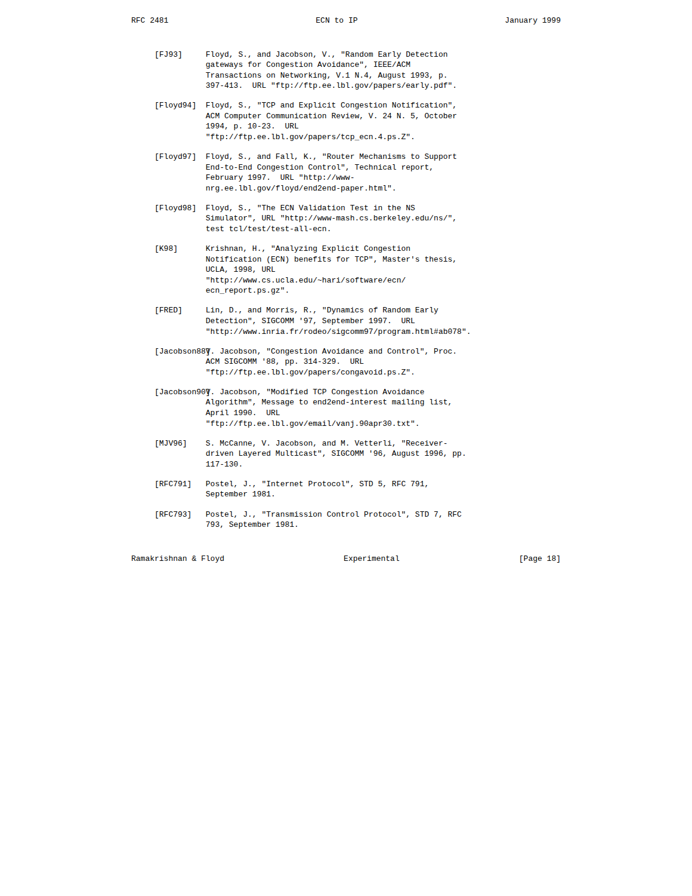RFC 2481 ECN to IP January 1999
[FJ93]
Floyd, S., and Jacobson, V., "Random Early Detection
gateways for Congestion Avoidance", IEEE/ACM
Transactions on Networking, V.1 N.4, August 1993, p.
397-413.  URL "ftp://ftp.ee.lbl.gov/papers/early.pdf".
[Floyd94]
Floyd, S., "TCP and Explicit Congestion Notification",
ACM Computer Communication Review, V. 24 N. 5, October
1994, p. 10-23.  URL
"ftp://ftp.ee.lbl.gov/papers/tcp_ecn.4.ps.Z".
[Floyd97]
Floyd, S., and Fall, K., "Router Mechanisms to Support
End-to-End Congestion Control", Technical report,
February 1997.  URL "http://www-
nrg.ee.lbl.gov/floyd/end2end-paper.html".
[Floyd98]
Floyd, S., "The ECN Validation Test in the NS
Simulator", URL "http://www-mash.cs.berkeley.edu/ns/",
test tcl/test/test-all-ecn.
[K98]
Krishnan, H., "Analyzing Explicit Congestion
Notification (ECN) benefits for TCP", Master's thesis,
UCLA, 1998, URL
"http://www.cs.ucla.edu/~hari/software/ecn/
ecn_report.ps.gz".
[FRED]
Lin, D., and Morris, R., "Dynamics of Random Early
Detection", SIGCOMM '97, September 1997.  URL
"http://www.inria.fr/rodeo/sigcomm97/program.html#ab078".
[Jacobson88]
V. Jacobson, "Congestion Avoidance and Control", Proc.
ACM SIGCOMM '88, pp. 314-329.  URL
"ftp://ftp.ee.lbl.gov/papers/congavoid.ps.Z".
[Jacobson90]
V. Jacobson, "Modified TCP Congestion Avoidance
Algorithm", Message to end2end-interest mailing list,
April 1990.  URL
"ftp://ftp.ee.lbl.gov/email/vanj.90apr30.txt".
[MJV96]
S. McCanne, V. Jacobson, and M. Vetterli, "Receiver-
driven Layered Multicast", SIGCOMM '96, August 1996, pp.
117-130.
[RFC791]
Postel, J., "Internet Protocol", STD 5, RFC 791,
September 1981.
[RFC793]
Postel, J., "Transmission Control Protocol", STD 7, RFC
793, September 1981.
Ramakrishnan & Floyd Experimental [Page 18]